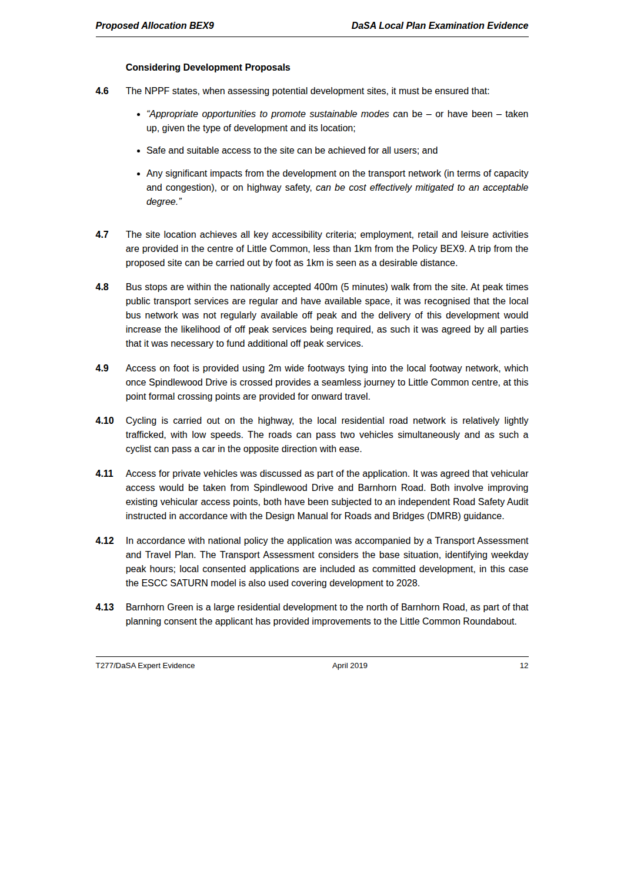Proposed Allocation BEX9
DaSA Local Plan Examination Evidence
Considering Development Proposals
4.6
The NPPF states, when assessing potential development sites, it must be ensured that:
“Appropriate opportunities to promote sustainable modes can be – or have been – taken up, given the type of development and its location;
Safe and suitable access to the site can be achieved for all users; and
Any significant impacts from the development on the transport network (in terms of capacity and congestion), or on highway safety, can be cost effectively mitigated to an acceptable degree.”
4.7
The site location achieves all key accessibility criteria; employment, retail and leisure activities are provided in the centre of Little Common, less than 1km from the Policy BEX9. A trip from the proposed site can be carried out by foot as 1km is seen as a desirable distance.
4.8
Bus stops are within the nationally accepted 400m (5 minutes) walk from the site. At peak times public transport services are regular and have available space, it was recognised that the local bus network was not regularly available off peak and the delivery of this development would increase the likelihood of off peak services being required, as such it was agreed by all parties that it was necessary to fund additional off peak services.
4.9
Access on foot is provided using 2m wide footways tying into the local footway network, which once Spindlewood Drive is crossed provides a seamless journey to Little Common centre, at this point formal crossing points are provided for onward travel.
4.10
Cycling is carried out on the highway, the local residential road network is relatively lightly trafficked, with low speeds. The roads can pass two vehicles simultaneously and as such a cyclist can pass a car in the opposite direction with ease.
4.11
Access for private vehicles was discussed as part of the application. It was agreed that vehicular access would be taken from Spindlewood Drive and Barnhorn Road. Both involve improving existing vehicular access points, both have been subjected to an independent Road Safety Audit instructed in accordance with the Design Manual for Roads and Bridges (DMRB) guidance.
4.12
In accordance with national policy the application was accompanied by a Transport Assessment and Travel Plan. The Transport Assessment considers the base situation, identifying weekday peak hours; local consented applications are included as committed development, in this case the ESCC SATURN model is also used covering development to 2028.
4.13
Barnhorn Green is a large residential development to the north of Barnhorn Road, as part of that planning consent the applicant has provided improvements to the Little Common Roundabout.
T277/DaSA Expert Evidence
April 2019
12